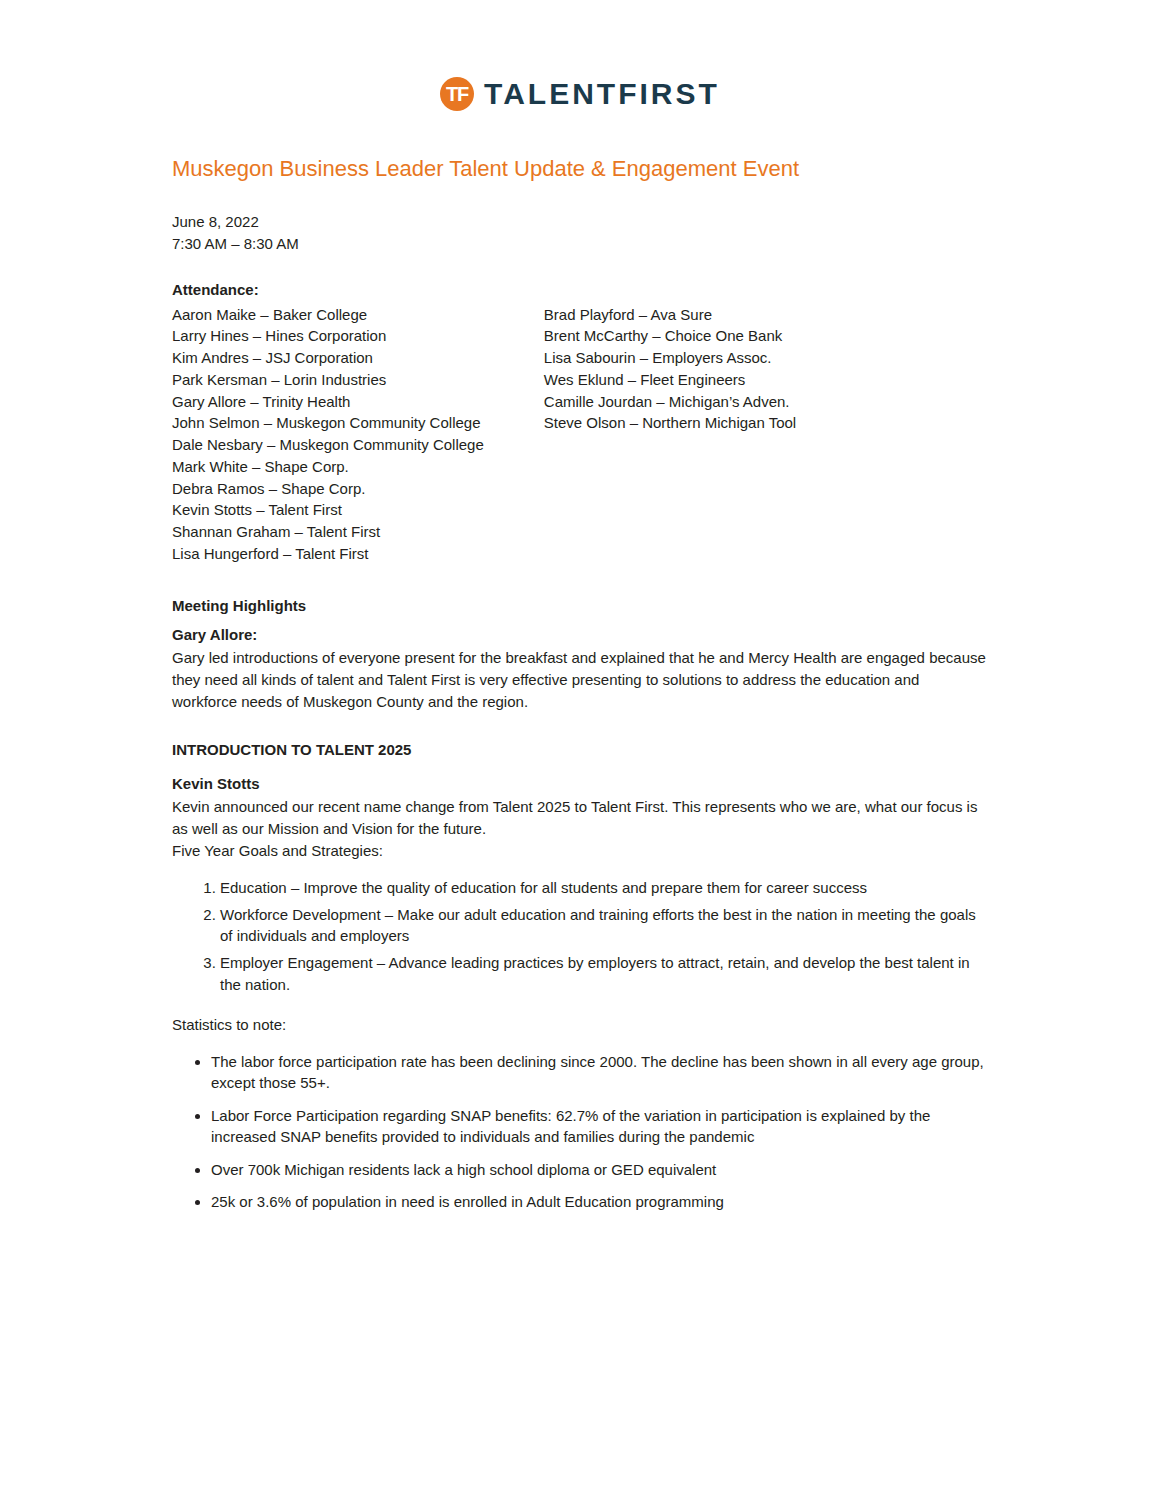TF TALENT FIRST
Muskegon Business Leader Talent Update & Engagement Event
June 8, 2022
7:30 AM – 8:30 AM
Attendance:
Aaron Maike – Baker College
Larry Hines – Hines Corporation
Kim Andres – JSJ Corporation
Park Kersman – Lorin Industries
Gary Allore – Trinity Health
John Selmon – Muskegon Community College
Dale Nesbary – Muskegon Community College
Mark White – Shape Corp.
Debra Ramos – Shape Corp.
Kevin Stotts – Talent First
Shannan Graham – Talent First
Lisa Hungerford – Talent First
Brad Playford – Ava Sure
Brent McCarthy – Choice One Bank
Lisa Sabourin – Employers Assoc.
Wes Eklund – Fleet Engineers
Camille Jourdan – Michigan’s Adven.
Steve Olson – Northern Michigan Tool
Meeting Highlights
Gary Allore:
Gary led introductions of everyone present for the breakfast and explained that he and Mercy Health are engaged because they need all kinds of talent and Talent First is very effective presenting to solutions to address the education and workforce needs of Muskegon County and the region.
INTRODUCTION TO TALENT 2025
Kevin Stotts
Kevin announced our recent name change from Talent 2025 to Talent First. This represents who we are, what our focus is as well as our Mission and Vision for the future.
Five Year Goals and Strategies:
Education – Improve the quality of education for all students and prepare them for career success
Workforce Development – Make our adult education and training efforts the best in the nation in meeting the goals of individuals and employers
Employer Engagement – Advance leading practices by employers to attract, retain, and develop the best talent in the nation.
Statistics to note:
The labor force participation rate has been declining since 2000. The decline has been shown in all every age group, except those 55+.
Labor Force Participation regarding SNAP benefits: 62.7% of the variation in participation is explained by the increased SNAP benefits provided to individuals and families during the pandemic
Over 700k Michigan residents lack a high school diploma or GED equivalent
25k or 3.6% of population in need is enrolled in Adult Education programming